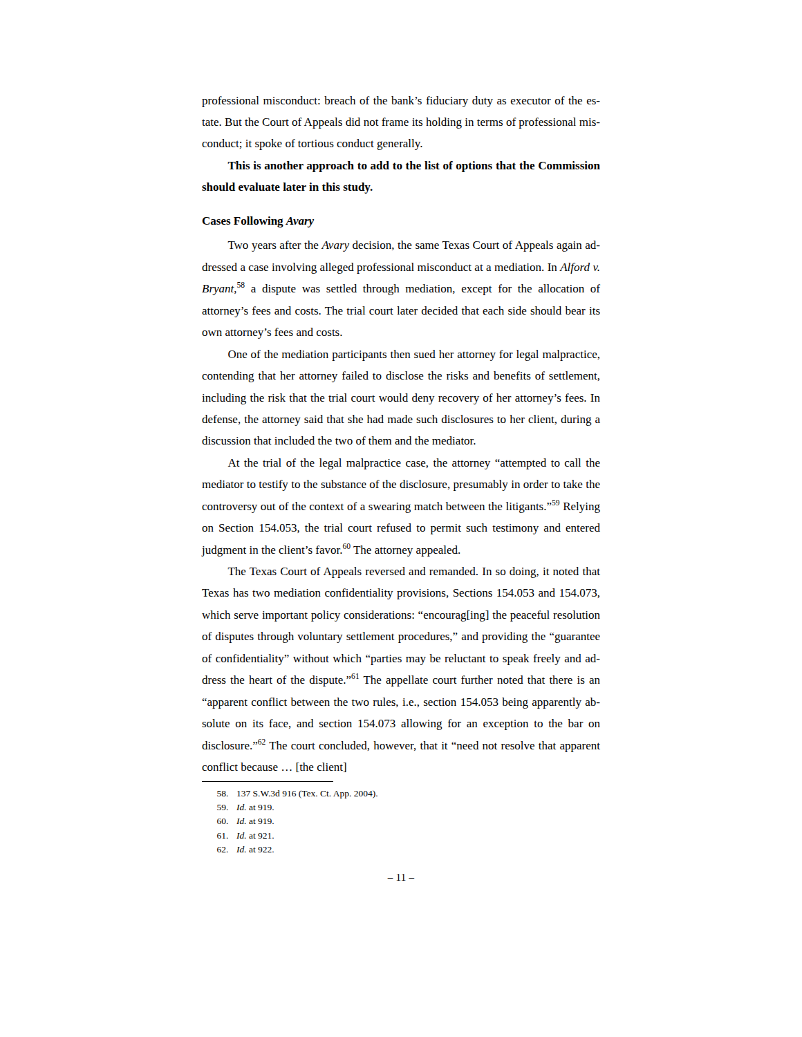professional misconduct: breach of the bank’s fiduciary duty as executor of the estate. But the Court of Appeals did not frame its holding in terms of professional misconduct; it spoke of tortious conduct generally.
This is another approach to add to the list of options that the Commission should evaluate later in this study.
Cases Following Avary
Two years after the Avary decision, the same Texas Court of Appeals again addressed a case involving alleged professional misconduct at a mediation. In Alford v. Bryant,58 a dispute was settled through mediation, except for the allocation of attorney’s fees and costs. The trial court later decided that each side should bear its own attorney’s fees and costs.
One of the mediation participants then sued her attorney for legal malpractice, contending that her attorney failed to disclose the risks and benefits of settlement, including the risk that the trial court would deny recovery of her attorney’s fees. In defense, the attorney said that she had made such disclosures to her client, during a discussion that included the two of them and the mediator.
At the trial of the legal malpractice case, the attorney “attempted to call the mediator to testify to the substance of the disclosure, presumably in order to take the controversy out of the context of a swearing match between the litigants.”59 Relying on Section 154.053, the trial court refused to permit such testimony and entered judgment in the client’s favor.60 The attorney appealed.
The Texas Court of Appeals reversed and remanded. In so doing, it noted that Texas has two mediation confidentiality provisions, Sections 154.053 and 154.073, which serve important policy considerations: “encourag[ing] the peaceful resolution of disputes through voluntary settlement procedures,” and providing the “guarantee of confidentiality” without which “parties may be reluctant to speak freely and address the heart of the dispute.”61 The appellate court further noted that there is an “apparent conflict between the two rules, i.e., section 154.053 being apparently absolute on its face, and section 154.073 allowing for an exception to the bar on disclosure.”62 The court concluded, however, that it “need not resolve that apparent conflict because … [the client]
58. 137 S.W.3d 916 (Tex. Ct. App. 2004).
59. Id. at 919.
60. Id. at 919.
61. Id. at 921.
62. Id. at 922.
– 11 –